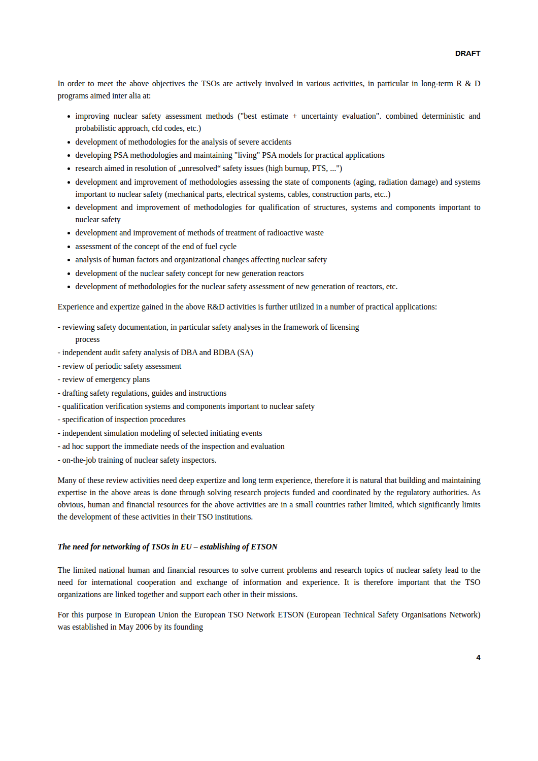DRAFT
In order to meet the above objectives the TSOs are actively involved in various activities, in particular in long-term R & D programs aimed inter alia at:
improving nuclear safety assessment methods ("best estimate + uncertainty evaluation". combined deterministic and probabilistic approach, cfd codes, etc.)
development of methodologies for the analysis of severe accidents
developing PSA methodologies and maintaining "living" PSA models for practical applications
research aimed in resolution of „unresolved“ safety issues (high burnup, PTS, ...")
development and improvement of methodologies assessing the state of components (aging, radiation damage) and systems important to nuclear safety (mechanical parts, electrical systems, cables, construction parts, etc..)
development and improvement of methodologies for qualification of structures, systems and components important to nuclear safety
development and improvement of methods of treatment of radioactive waste
assessment of the concept of the end of fuel cycle
analysis of human factors and organizational changes affecting nuclear safety
development of the nuclear safety concept for new generation reactors
development of methodologies for the nuclear safety assessment of new generation of reactors, etc.
Experience and expertize gained in the above R&D activities is further utilized in a number of practical applications:
- reviewing safety documentation, in particular safety analyses in the framework of licensingprocess
- independent audit safety analysis of DBA and BDBA (SA)
- review of periodic safety assessment
- review of emergency plans
- drafting safety regulations, guides and instructions
- qualification verification systems and components important to nuclear safety
- specification of inspection procedures
- independent simulation modeling of selected initiating events
- ad hoc support the immediate needs of the inspection and evaluation
- on-the-job training of nuclear safety inspectors.
Many of these review activities need deep expertize and long term experience, therefore it is natural that building and maintaining expertise in the above areas is done through solving research projects funded and coordinated by the regulatory authorities. As obvious, human and financial resources for the above activities are in a small countries rather limited, which significantly limits the development of these activities in their TSO institutions.
The need for networking of TSOs in EU – establishing of ETSON
The limited national human and financial resources to solve current problems and research topics of nuclear safety lead to the need for international cooperation and exchange of information and experience. It is therefore important that the TSO organizations are linked together and support each other in their missions.
For this purpose in European Union the European TSO Network ETSON (European Technical Safety Organisations Network) was established in May 2006 by its founding
4